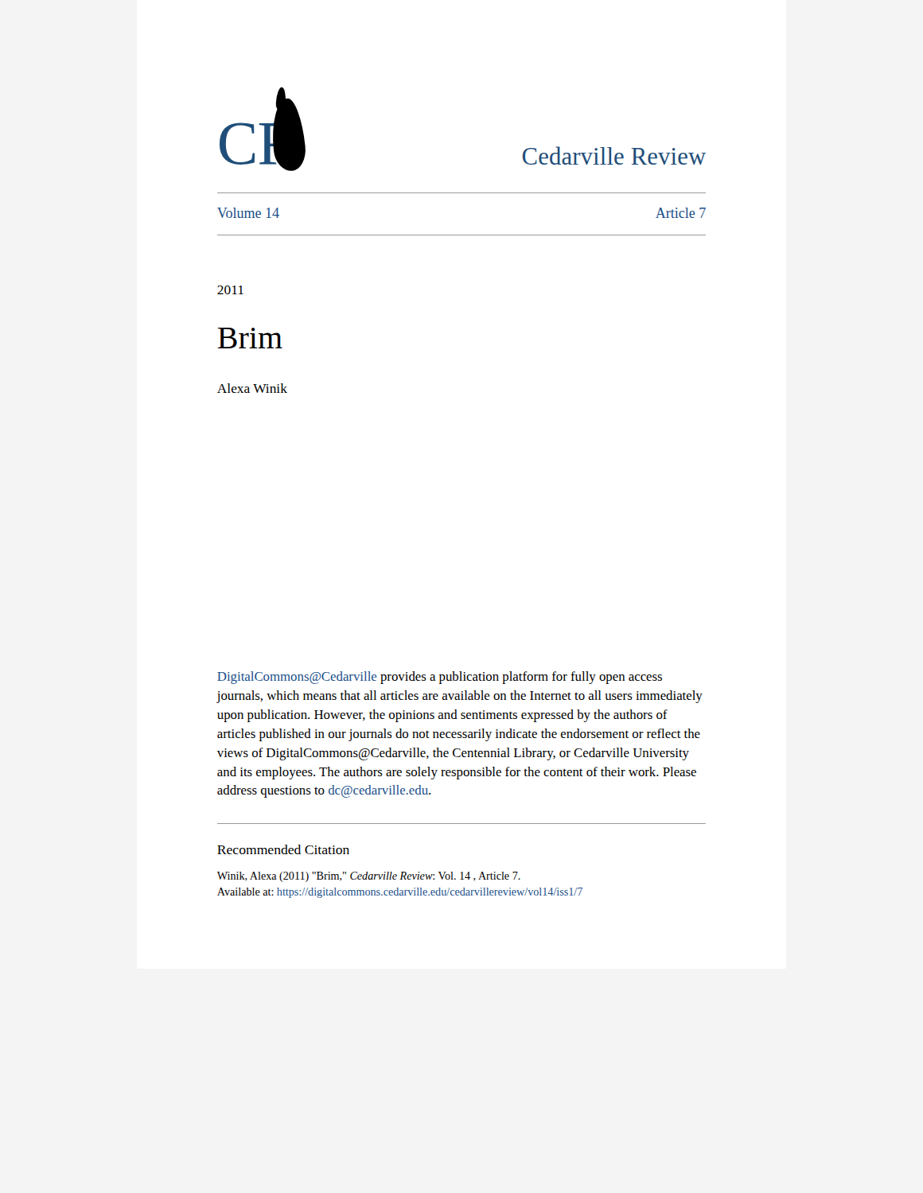CR
Cedarville Review
Volume 14
Article 7
2011
Brim
Alexa Winik
DigitalCommons@Cedarville provides a publication platform for fully open access journals, which means that all articles are available on the Internet to all users immediately upon publication. However, the opinions and sentiments expressed by the authors of articles published in our journals do not necessarily indicate the endorsement or reflect the views of DigitalCommons@Cedarville, the Centennial Library, or Cedarville University and its employees. The authors are solely responsible for the content of their work. Please address questions to dc@cedarville.edu.
Recommended Citation
Winik, Alexa (2011) "Brim," Cedarville Review: Vol. 14 , Article 7.
Available at: https://digitalcommons.cedarville.edu/cedarvillereview/vol14/iss1/7